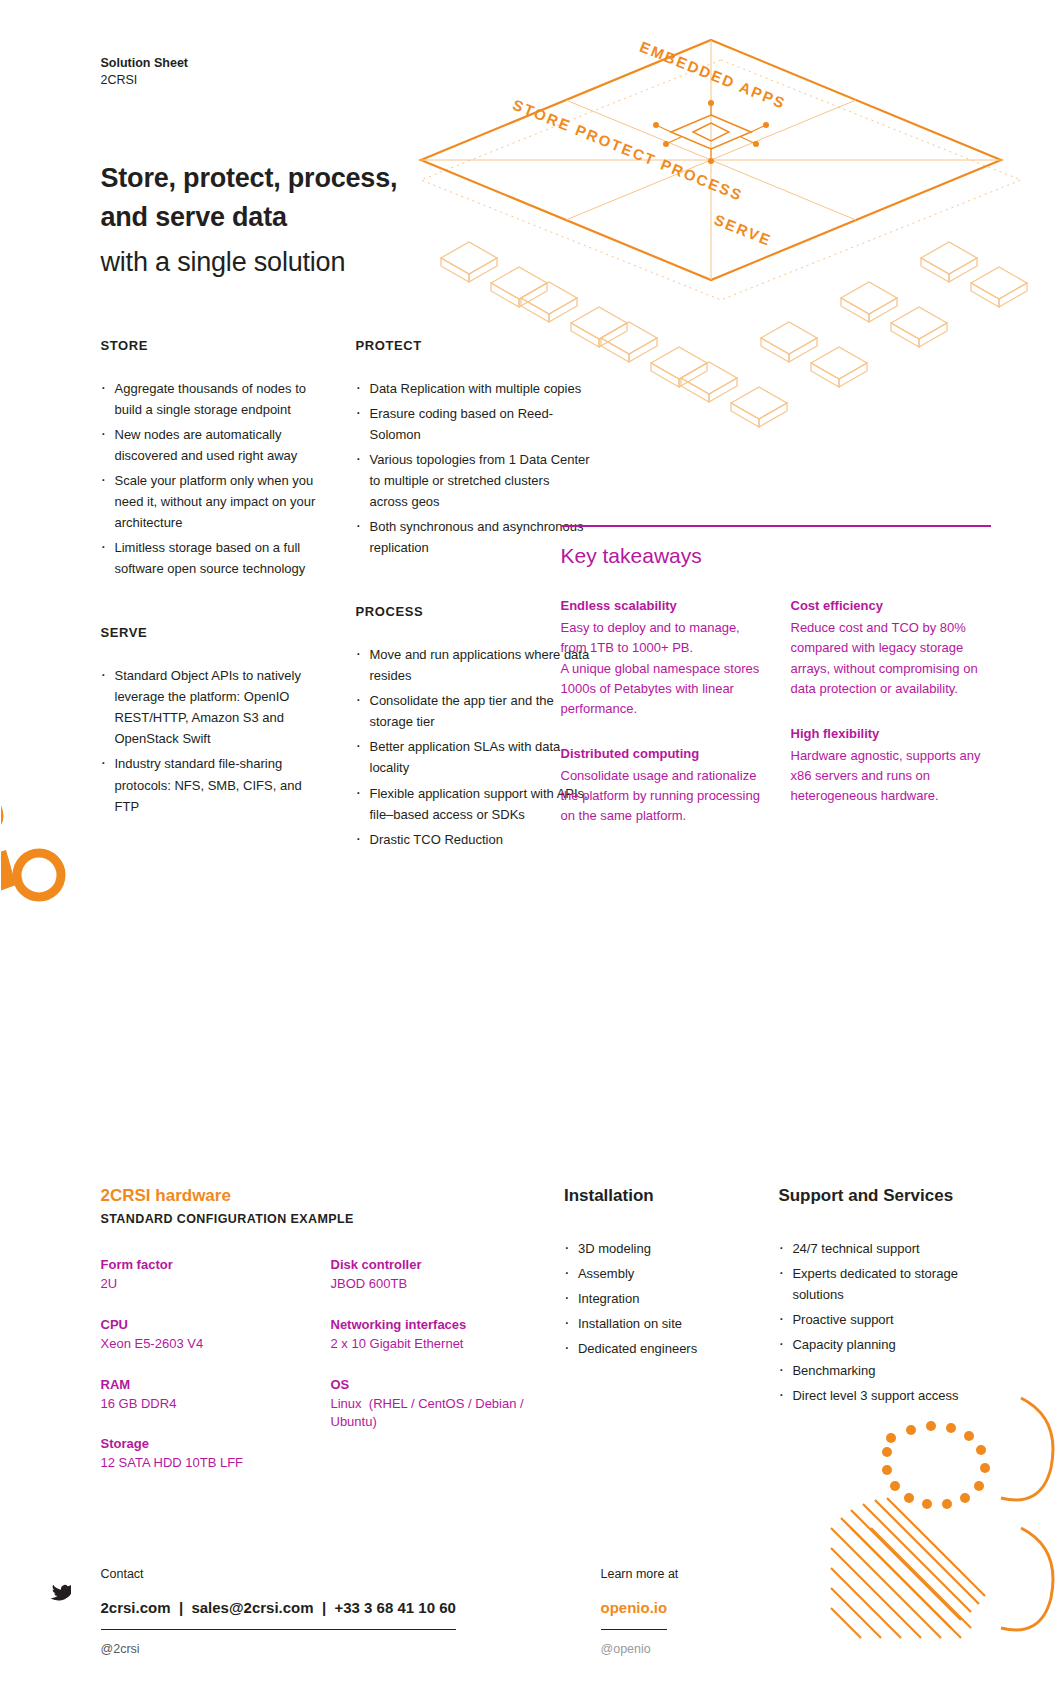Solution Sheet
2CRSI
Store, protect, process, and serve data with a single solution
EMBEDDED APPS STORE PROTECT PROCESS SERVE
Store
Aggregate thousands of nodes to build a single storage endpoint
New nodes are automatically discovered and used right away
Scale your platform only when you need it, without any impact on your architecture
Limitless storage based on a full software open source technology
Serve
Standard Object APIs to natively leverage the platform: OpenIO REST/HTTP, Amazon S3 and OpenStack Swift
Industry standard file-sharing protocols: NFS, SMB, CIFS, and FTP
Protect
Data Replication with multiple copies
Erasure coding based on Reed-Solomon
Various topologies from 1 Data Center to multiple or stretched clusters across geos
Both synchronous and asynchronous replication
Process
Move and run applications where data resides
Consolidate the app tier and the storage tier
Better application SLAs with data locality
Flexible application support with APIs, file–based access or SDKs
Drastic TCO Reduction
Key takeaways
Endless scalability
Easy to deploy and to manage, from 1TB to 1000+ PB.
A unique global namespace stores 1000s of Petabytes with linear performance.
Distributed computing
Consolidate usage and rationalize the platform by running processing on the same platform.
Cost efficiency
Reduce cost and TCO by 80% compared with legacy storage arrays, without compromising on data protection or availability.
High flexibility
Hardware agnostic, supports any x86 servers and runs on heterogeneous hardware.
2CRSI hardware
STANDARD CONFIGURATION EXAMPLE
Form factor
2U
CPU
Xeon E5-2603 V4
RAM
16 GB DDR4
Storage
12 SATA HDD 10TB LFF
Disk controller
JBOD 600TB
Networking interfaces
2 x 10 Gigabit Ethernet
OS
Linux (RHEL / CentOS / Debian / Ubuntu)
Installation
3D modeling
Assembly
Integration
Installation on site
Dedicated engineers
Support and Services
24/7 technical support
Experts dedicated to storage solutions
Proactive support
Capacity planning
Benchmarking
Direct level 3 support access
Contact
2crsi.com | sales@2crsi.com | +33 3 68 41 10 60
@2crsi
Learn more at
openio.io
@openio